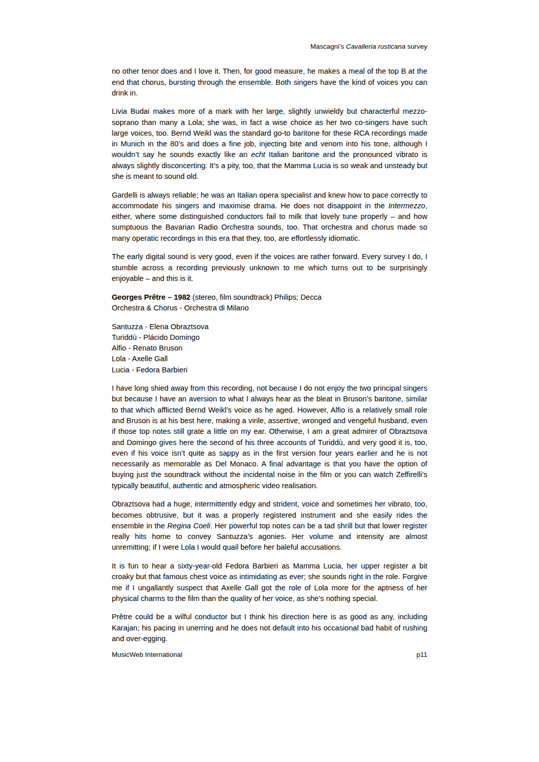Mascagni’s Cavalleria rusticana survey
no other tenor does and I love it. Then, for good measure, he makes a meal of the top B at the end that chorus, bursting through the ensemble. Both singers have the kind of voices you can drink in.
Livia Budai makes more of a mark with her large, slightly unwieldy but characterful mezzo-soprano than many a Lola; she was, in fact a wise choice as her two co-singers have such large voices, too. Bernd Weikl was the standard go-to baritone for these RCA recordings made in Munich in the 80’s and does a fine job, injecting bite and venom into his tone, although I wouldn’t say he sounds exactly like an echt Italian baritone and the pronounced vibrato is always slightly disconcerting. It’s a pity, too, that the Mamma Lucia is so weak and unsteady but she is meant to sound old.
Gardelli is always reliable; he was an Italian opera specialist and knew how to pace correctly to accommodate his singers and maximise drama. He does not disappoint in the Intermezzo, either, where some distinguished conductors fail to milk that lovely tune properly – and how sumptuous the Bavarian Radio Orchestra sounds, too. That orchestra and chorus made so many operatic recordings in this era that they, too, are effortlessly idiomatic.
The early digital sound is very good, even if the voices are rather forward. Every survey I do, I stumble across a recording previously unknown to me which turns out to be surprisingly enjoyable – and this is it.
Georges Prêtre – 1982 (stereo, film soundtrack) Philips; Decca
Orchestra & Chorus - Orchestra di Milano
Santuzza - Elena Obraztsova
Turiddù - Plácido Domingo
Alfio - Renato Bruson
Lola - Axelle Gall
Lucia - Fedora Barbieri
I have long shied away from this recording, not because I do not enjoy the two principal singers but because I have an aversion to what I always hear as the bleat in Bruson’s baritone, similar to that which afflicted Bernd Weikl’s voice as he aged. However, Alfio is a relatively small role and Bruson is at his best here, making a virile, assertive, wronged and vengeful husband, even if those top notes still grate a little on my ear. Otherwise, I am a great admirer of Obraztsova and Domingo gives here the second of his three accounts of Turiddù, and very good it is, too, even if his voice isn’t quite as sappy as in the first version four years earlier and he is not necessarily as memorable as Del Monaco. A final advantage is that you have the option of buying just the soundtrack without the incidental noise in the film or you can watch Zeffirelli’s typically beautiful, authentic and atmospheric video realisation.
Obraztsova had a huge, intermittently edgy and strident, voice and sometimes her vibrato, too, becomes obtrusive, but it was a properly registered instrument and she easily rides the ensemble in the Regina Coeli. Her powerful top notes can be a tad shrill but that lower register really hits home to convey Santuzza’s agonies. Her volume and intensity are almost unremitting; if I were Lola I would quail before her baleful accusations.
It is fun to hear a sixty-year-old Fedora Barbieri as Mamma Lucia, her upper register a bit croaky but that famous chest voice as intimidating as ever; she sounds right in the role. Forgive me if I ungallantly suspect that Axelle Gall got the role of Lola more for the aptness of her physical charms to the film than the quality of her voice, as she’s nothing special.
Prêtre could be a wilful conductor but I think his direction here is as good as any, including Karajan; his pacing in unerring and he does not default into his occasional bad habit of rushing and over-egging.
MusicWeb International
p11